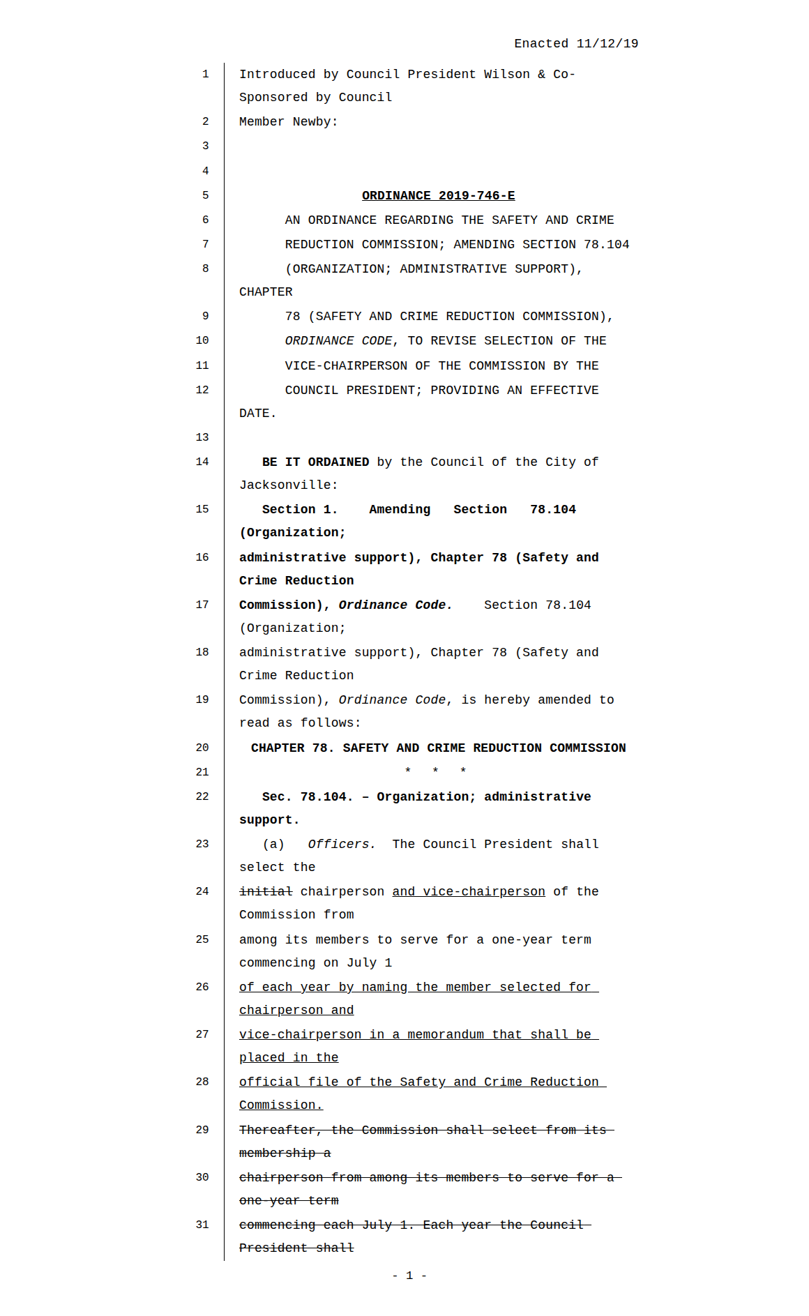Enacted 11/12/19
| 1 | Introduced by Council President Wilson & Co-Sponsored by Council |
| 2 | Member Newby: |
| 3 | |
| 4 | |
| 5 | ORDINANCE 2019-746-E |
| 6 | AN ORDINANCE REGARDING THE SAFETY AND CRIME |
| 7 | REDUCTION COMMISSION; AMENDING SECTION 78.104 |
| 8 | (ORGANIZATION; ADMINISTRATIVE SUPPORT), CHAPTER |
| 9 | 78 (SAFETY AND CRIME REDUCTION COMMISSION), |
| 10 | ORDINANCE CODE , TO REVISE SELECTION OF THE |
| 11 | VICE-CHAIRPERSON OF THE COMMISSION BY THE |
| 12 | COUNCIL PRESIDENT; PROVIDING AN EFFECTIVE DATE. |
| 13 | |
| 14 | BE IT ORDAINED by the Council of the City of Jacksonville: |
| 15 | Section 1. Amending Section 78.104 (Organization; |
| 16 | administrative support), Chapter 78 (Safety and Crime Reduction |
| 17 | Commission), Ordinance Code. Section 78.104 (Organization; |
| 18 | administrative support), Chapter 78 (Safety and Crime Reduction |
| 19 | Commission), Ordinance Code , is hereby amended to read as follows: |
| 20 | CHAPTER 78. SAFETY AND CRIME REDUCTION COMMISSION |
| 21 | * * * |
| 22 | Sec. 78.104. – Organization; administrative support. |
| 23 | (a) Officers. The Council President shall select the |
| 24 | initial chairperson and vice-chairperson of the Commission from |
| 25 | among its members to serve for a one-year term commencing on July 1 |
| 26 | of each year by naming the member selected for chairperson and |
| 27 | vice-chairperson in a memorandum that shall be placed in the |
| 28 | official file of the Safety and Crime Reduction Commission. |
| 29 | Thereafter, the Commission shall select from its membership a |
| 30 | chairperson from among its members to serve for a one-year term |
| 31 | commencing each July 1. Each year the Council President shall |
- 1 -